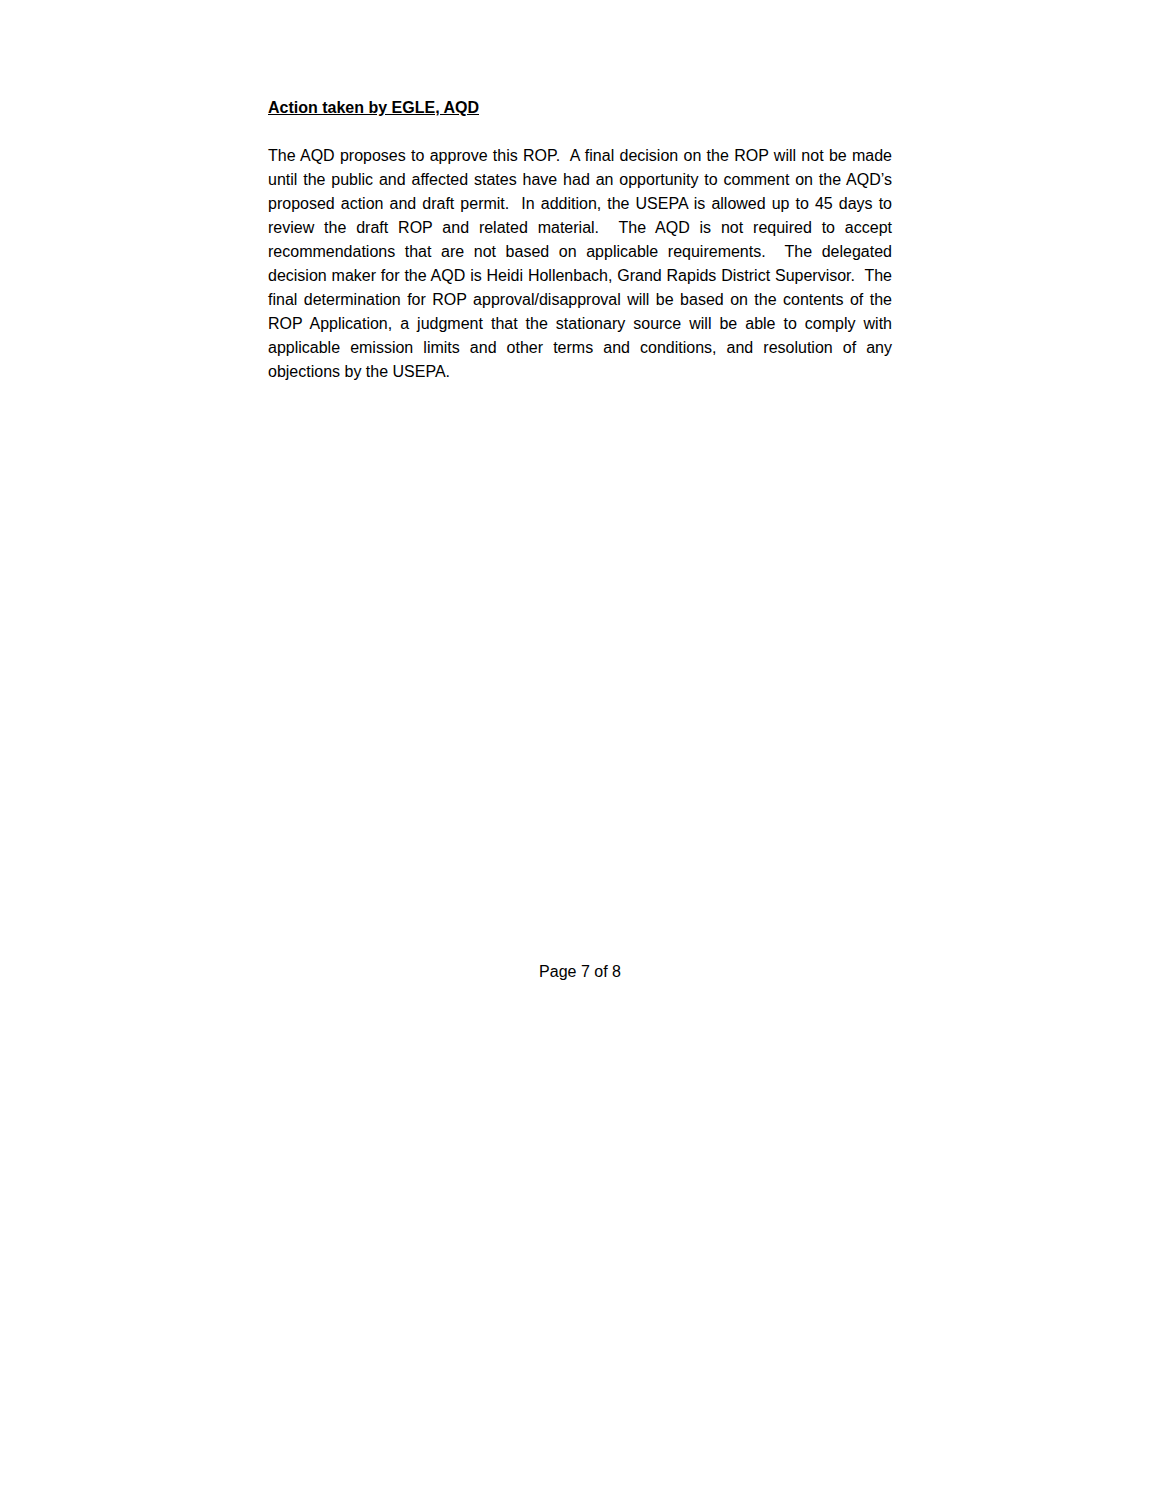Action taken by EGLE, AQD
The AQD proposes to approve this ROP. A final decision on the ROP will not be made until the public and affected states have had an opportunity to comment on the AQD’s proposed action and draft permit. In addition, the USEPA is allowed up to 45 days to review the draft ROP and related material. The AQD is not required to accept recommendations that are not based on applicable requirements. The delegated decision maker for the AQD is Heidi Hollenbach, Grand Rapids District Supervisor. The final determination for ROP approval/disapproval will be based on the contents of the ROP Application, a judgment that the stationary source will be able to comply with applicable emission limits and other terms and conditions, and resolution of any objections by the USEPA.
Page 7 of 8